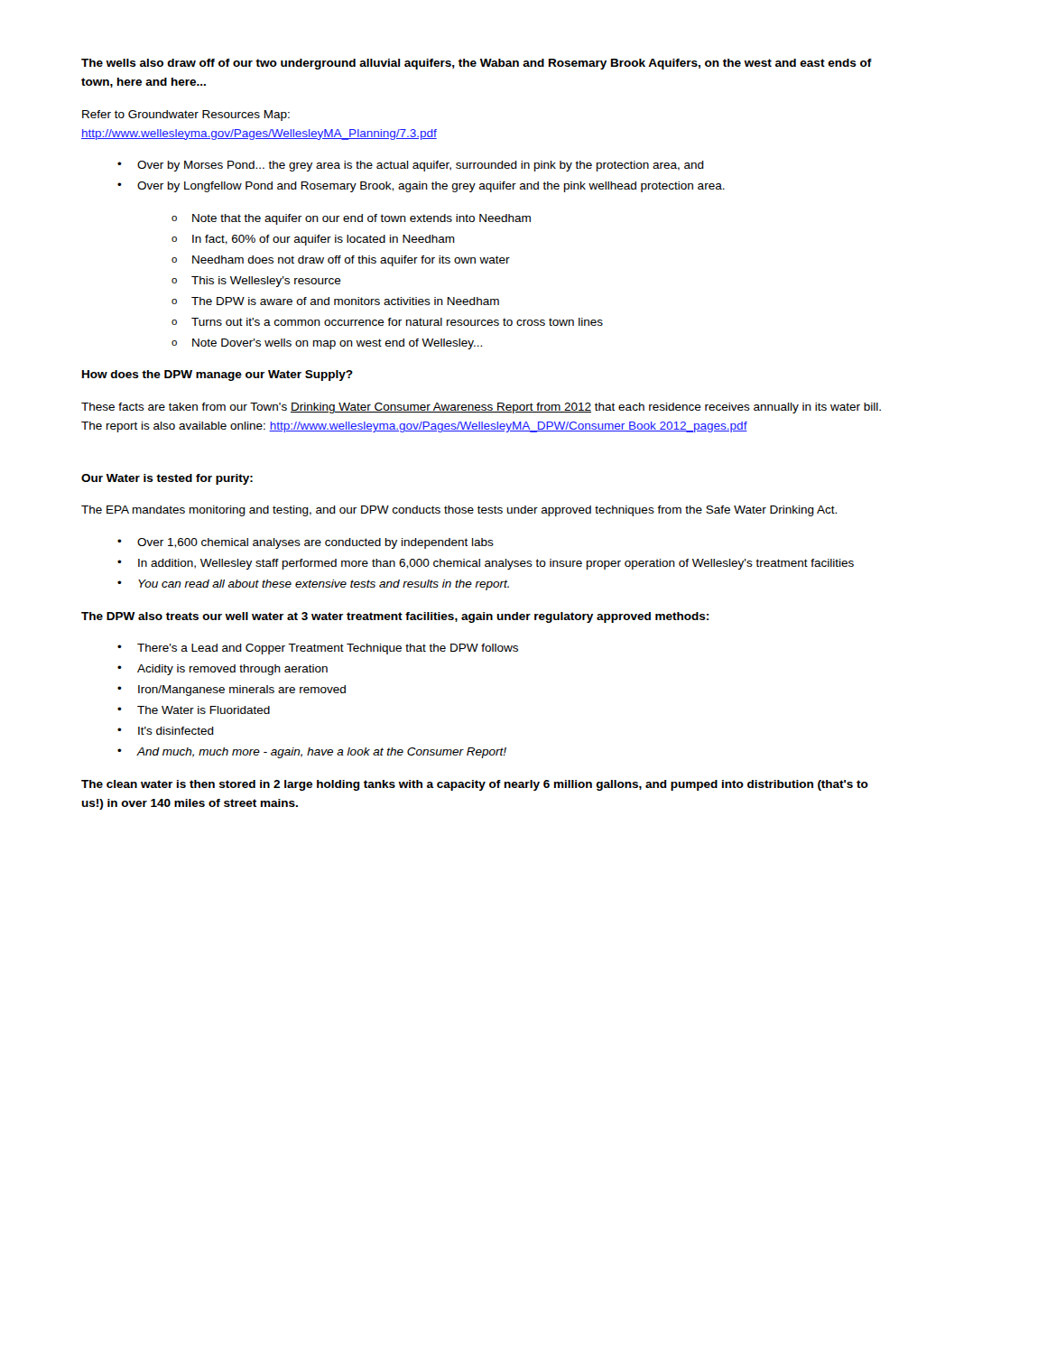The wells also draw off of our two underground alluvial aquifers, the Waban and Rosemary Brook Aquifers, on the west and east ends of town, here and here...
Refer to Groundwater Resources Map:
http://www.wellesleyma.gov/Pages/WellesleyMA_Planning/7.3.pdf
Over by Morses Pond... the grey area is the actual aquifer, surrounded in pink by the protection area, and
Over by Longfellow Pond and Rosemary Brook, again the grey aquifer and the pink wellhead protection area.
Note that the aquifer on our end of town extends into Needham
In fact, 60% of our aquifer is located in Needham
Needham does not draw off of this aquifer for its own water
This is Wellesley's resource
The DPW is aware of and monitors activities in Needham
Turns out it's a common occurrence for natural resources to cross town lines
Note Dover's wells on map on west end of Wellesley...
How does the DPW manage our Water Supply?
These facts are taken from our Town's Drinking Water Consumer Awareness Report from 2012 that each residence receives annually in its water bill. The report is also available online: http://www.wellesleyma.gov/Pages/WellesleyMA_DPW/Consumer Book 2012_pages.pdf
Our Water is tested for purity:
The EPA mandates monitoring and testing, and our DPW conducts those tests under approved techniques from the Safe Water Drinking Act.
Over 1,600 chemical analyses are conducted by independent labs
In addition, Wellesley staff performed more than 6,000 chemical analyses to insure proper operation of Wellesley's treatment facilities
You can read all about these extensive tests and results in the report.
The DPW also treats our well water at 3 water treatment facilities, again under regulatory approved methods:
There's a Lead and Copper Treatment Technique that the DPW follows
Acidity is removed through aeration
Iron/Manganese minerals are removed
The Water is Fluoridated
It's disinfected
And much, much more - again, have a look at the Consumer Report!
The clean water is then stored in 2 large holding tanks with a capacity of nearly 6 million gallons, and pumped into distribution (that's to us!) in over 140 miles of street mains.